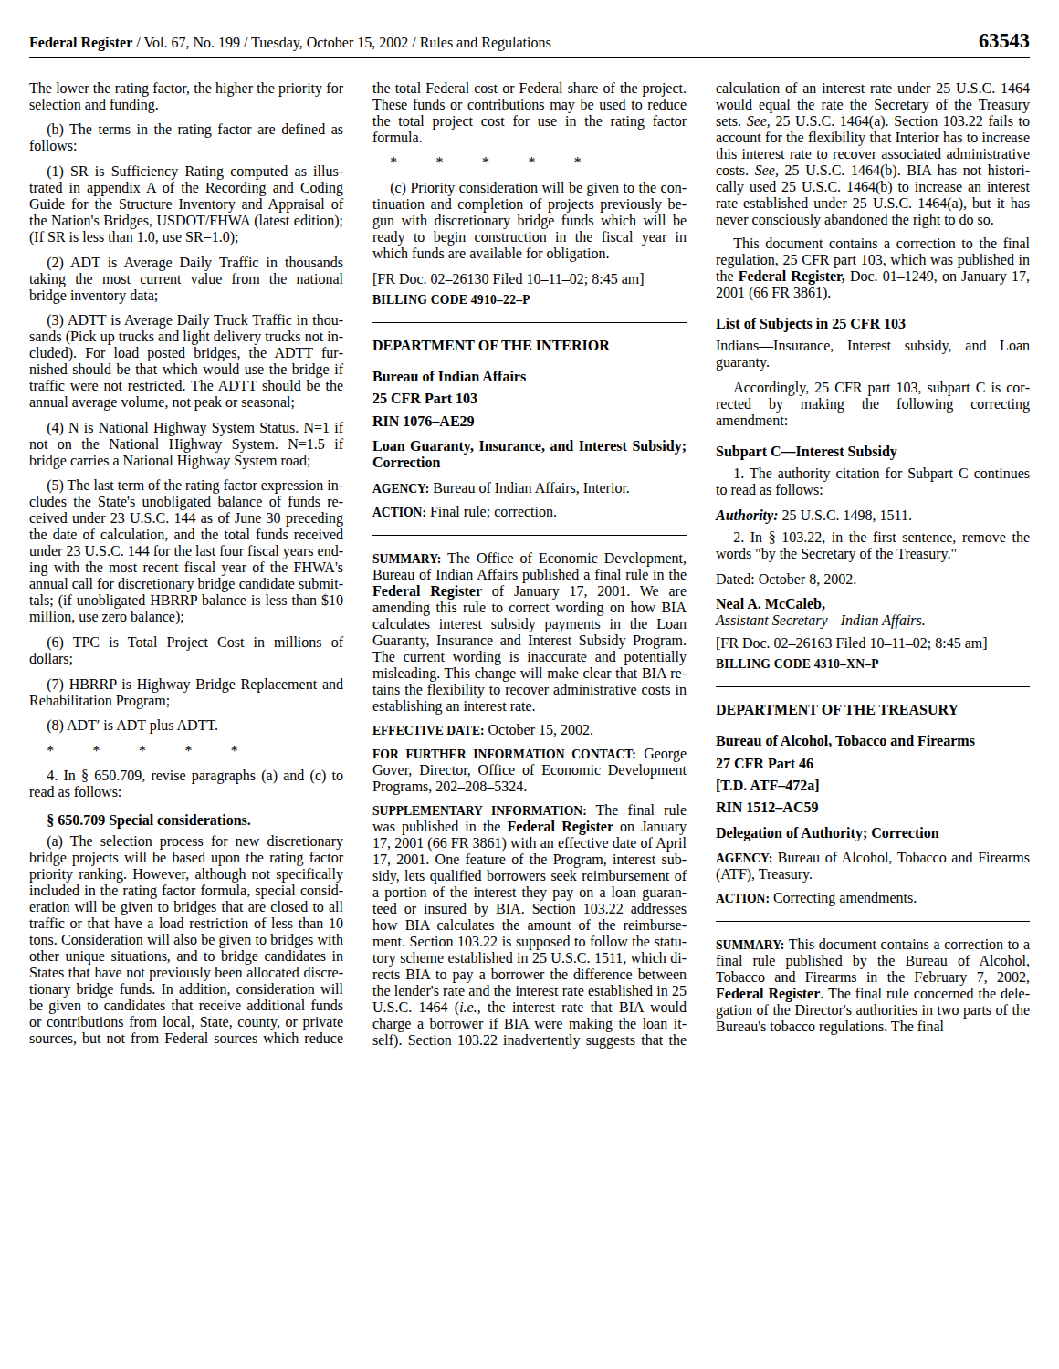Federal Register / Vol. 67, No. 199 / Tuesday, October 15, 2002 / Rules and Regulations
63543
The lower the rating factor, the higher the priority for selection and funding.
(b) The terms in the rating factor are defined as follows:
(1) SR is Sufficiency Rating computed as illustrated in appendix A of the Recording and Coding Guide for the Structure Inventory and Appraisal of the Nation's Bridges, USDOT/FHWA (latest edition); (If SR is less than 1.0, use SR=1.0);
(2) ADT is Average Daily Traffic in thousands taking the most current value from the national bridge inventory data;
(3) ADTT is Average Daily Truck Traffic in thousands (Pick up trucks and light delivery trucks not included). For load posted bridges, the ADTT furnished should be that which would use the bridge if traffic were not restricted. The ADTT should be the annual average volume, not peak or seasonal;
(4) N is National Highway System Status. N=1 if not on the National Highway System. N=1.5 if bridge carries a National Highway System road;
(5) The last term of the rating factor expression includes the State's unobligated balance of funds received under 23 U.S.C. 144 as of June 30 preceding the date of calculation, and the total funds received under 23 U.S.C. 144 for the last four fiscal years ending with the most recent fiscal year of the FHWA's annual call for discretionary bridge candidate submittals; (if unobligated HBRRP balance is less than $10 million, use zero balance);
(6) TPC is Total Project Cost in millions of dollars;
(7) HBRRP is Highway Bridge Replacement and Rehabilitation Program;
(8) ADT′ is ADT plus ADTT.
* * * * *
4. In § 650.709, revise paragraphs (a) and (c) to read as follows:
§ 650.709 Special considerations.
(a) The selection process for new discretionary bridge projects will be based upon the rating factor priority ranking. However, although not specifically included in the rating factor formula, special consideration will be given to bridges that are closed to all traffic or that have a load restriction of less than 10 tons. Consideration will also be given to bridges with other unique situations, and to bridge candidates in States that have not previously been allocated discretionary bridge funds. In addition, consideration will be given to candidates that receive additional funds or contributions from local, State, county, or private sources, but not from Federal sources which reduce the total Federal cost or Federal share of the project. These funds or contributions may be used to reduce the total project cost for use in the rating factor formula.
* * * * *
(c) Priority consideration will be given to the continuation and completion of projects previously begun with discretionary bridge funds which will be ready to begin construction in the fiscal year in which funds are available for obligation.
[FR Doc. 02–26130 Filed 10–11–02; 8:45 am]
BILLING CODE 4910–22–P
DEPARTMENT OF THE INTERIOR
Bureau of Indian Affairs
25 CFR Part 103
RIN 1076–AE29
Loan Guaranty, Insurance, and Interest Subsidy; Correction
AGENCY: Bureau of Indian Affairs, Interior.
ACTION: Final rule; correction.
SUMMARY: The Office of Economic Development, Bureau of Indian Affairs published a final rule in the Federal Register of January 17, 2001. We are amending this rule to correct wording on how BIA calculates interest subsidy payments in the Loan Guaranty, Insurance and Interest Subsidy Program. The current wording is inaccurate and potentially misleading. This change will make clear that BIA retains the flexibility to recover administrative costs in establishing an interest rate.
EFFECTIVE DATE: October 15, 2002.
FOR FURTHER INFORMATION CONTACT: George Gover, Director, Office of Economic Development Programs, 202–208–5324.
SUPPLEMENTARY INFORMATION: The final rule was published in the Federal Register on January 17, 2001 (66 FR 3861) with an effective date of April 17, 2001. One feature of the Program, interest subsidy, lets qualified borrowers seek reimbursement of a portion of the interest they pay on a loan guaranteed or insured by BIA. Section 103.22 addresses how BIA calculates the amount of the reimbursement. Section 103.22 is supposed to follow the statutory scheme established in 25 U.S.C. 1511, which directs BIA to pay a borrower the difference between the lender's rate and the interest rate established in 25 U.S.C. 1464 (i.e., the interest rate that BIA would charge a borrower if BIA were making the loan itself). Section 103.22 inadvertently suggests that the calculation of an interest rate under 25 U.S.C. 1464 would equal the rate the Secretary of the Treasury sets. See, 25 U.S.C. 1464(a). Section 103.22 fails to account for the flexibility that Interior has to increase this interest rate to recover associated administrative costs. See, 25 U.S.C. 1464(b). BIA has not historically used 25 U.S.C. 1464(b) to increase an interest rate established under 25 U.S.C. 1464(a), but it has never consciously abandoned the right to do so.
This document contains a correction to the final regulation, 25 CFR part 103, which was published in the Federal Register, Doc. 01–1249, on January 17, 2001 (66 FR 3861).
List of Subjects in 25 CFR 103
Indians—Insurance, Interest subsidy, and Loan guaranty.
Accordingly, 25 CFR part 103, subpart C is corrected by making the following correcting amendment:
Subpart C—Interest Subsidy
1. The authority citation for Subpart C continues to read as follows:
Authority: 25 U.S.C. 1498, 1511.
2. In § 103.22, in the first sentence, remove the words "by the Secretary of the Treasury."
Dated: October 8, 2002.
Neal A. McCaleb,
Assistant Secretary—Indian Affairs.
[FR Doc. 02–26163 Filed 10–11–02; 8:45 am]
BILLING CODE 4310–XN–P
DEPARTMENT OF THE TREASURY
Bureau of Alcohol, Tobacco and Firearms
27 CFR Part 46
[T.D. ATF–472a]
RIN 1512–AC59
Delegation of Authority; Correction
AGENCY: Bureau of Alcohol, Tobacco and Firearms (ATF), Treasury.
ACTION: Correcting amendments.
SUMMARY: This document contains a correction to a final rule published by the Bureau of Alcohol, Tobacco and Firearms in the February 7, 2002, Federal Register. The final rule concerned the delegation of the Director's authorities in two parts of the Bureau's tobacco regulations. The final